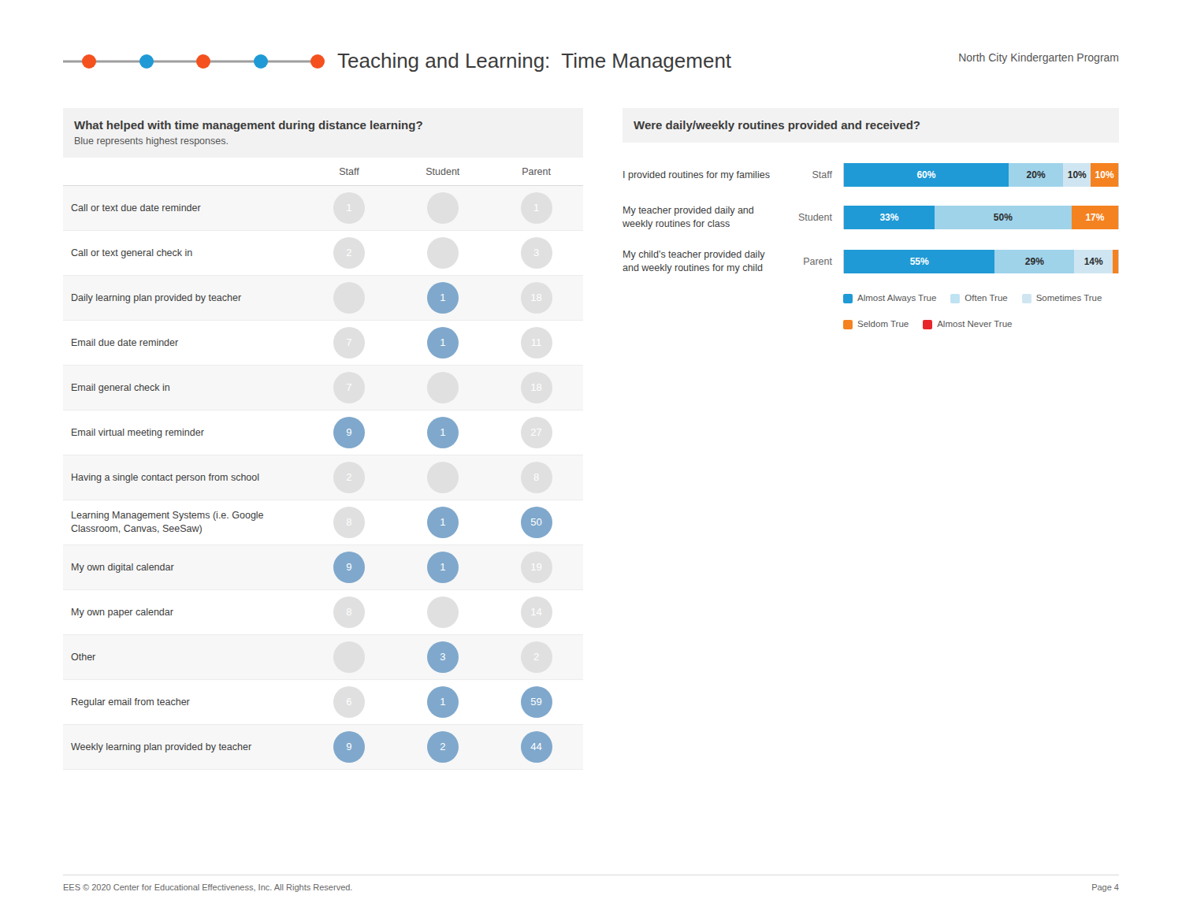Teaching and Learning: Time Management
North City Kindergarten Program
What helped with time management during distance learning? Blue represents highest responses.
| | Staff | Student | Parent |
| --- | --- | --- | --- |
| Call or text due date reminder | 1 | 0 | 1 |
| Call or text general check in | 2 | 0 | 3 |
| Daily learning plan provided by teacher | 0 | 1 | 18 |
| Email due date reminder | 7 | 1 | 11 |
| Email general check in | 7 | 0 | 18 |
| Email virtual meeting reminder | 9 | 1 | 27 |
| Having a single contact person from school | 2 | 0 | 8 |
| Learning Management Systems (i.e. Google Classroom, Canvas, SeeSaw) | 8 | 1 | 50 |
| My own digital calendar | 9 | 1 | 19 |
| My own paper calendar | 8 | 0 | 14 |
| Other | 0 | 3 | 2 |
| Regular email from teacher | 6 | 1 | 59 |
| Weekly learning plan provided by teacher | 9 | 2 | 44 |
Were daily/weekly routines provided and received?
I provided routines for my families
Staff
60%
20%
10%
10%
My teacher provided daily and weekly routines for class
Student
33%
50%
17%
My child’s teacher provided daily and weekly routines for my child
Parent
55%
29%
14%
Almost Always True
Often True
Sometimes True
Seldom True
Almost Never True
EES © 2020 Center for Educational Effectiveness, Inc. All Rights Reserved.
Page 4